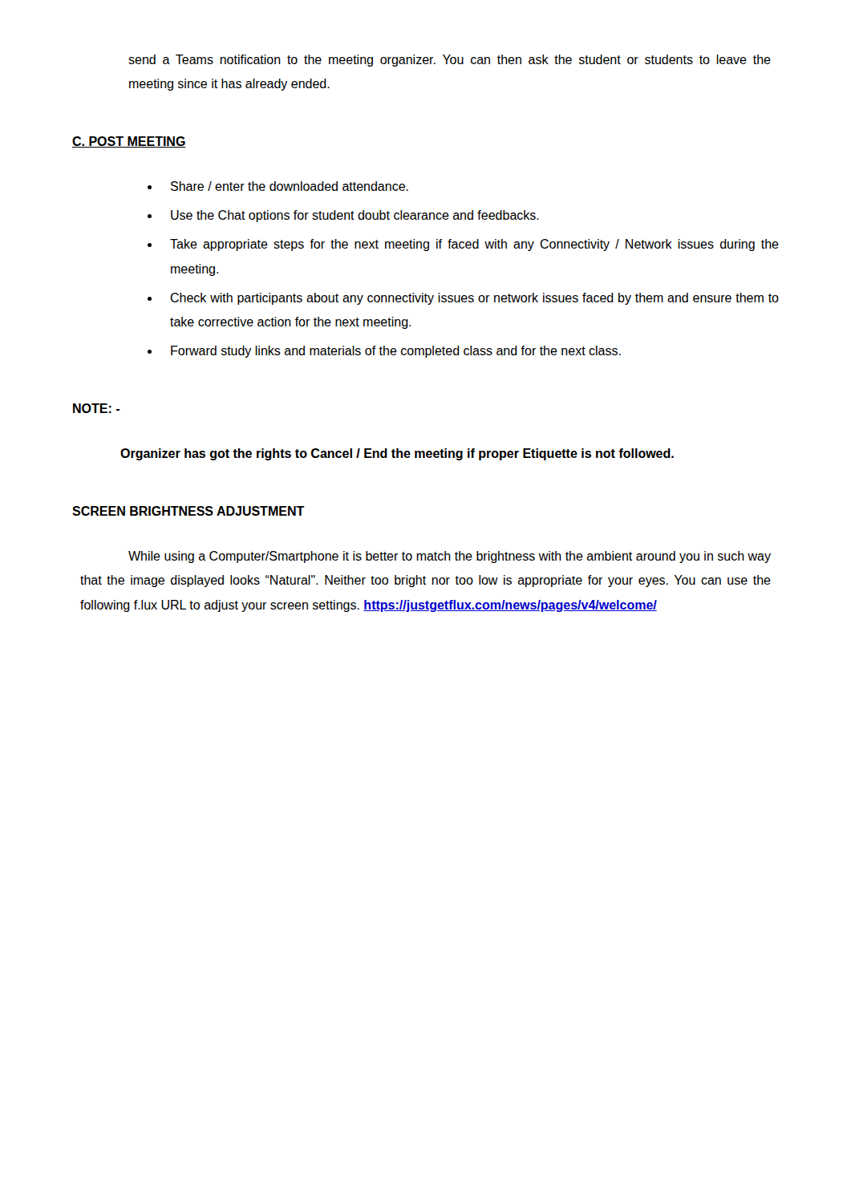send a Teams notification to the meeting organizer. You can then ask the student or students to leave the meeting since it has already ended.
C. POST MEETING
Share / enter the downloaded attendance.
Use the Chat options for student doubt clearance and feedbacks.
Take appropriate steps for the next meeting if faced with any Connectivity / Network issues during the meeting.
Check with participants about any connectivity issues or network issues faced by them and ensure them to take corrective action for the next meeting.
Forward study links and materials of the completed class and for the next class.
NOTE: -
Organizer has got the rights to Cancel / End the meeting if proper Etiquette is not followed.
SCREEN BRIGHTNESS ADJUSTMENT
While using a Computer/Smartphone it is better to match the brightness with the ambient around you in such way that the image displayed looks “Natural". Neither too bright nor too low is appropriate for your eyes. You can use the following f.lux URL to adjust your screen settings. https://justgetflux.com/news/pages/v4/welcome/